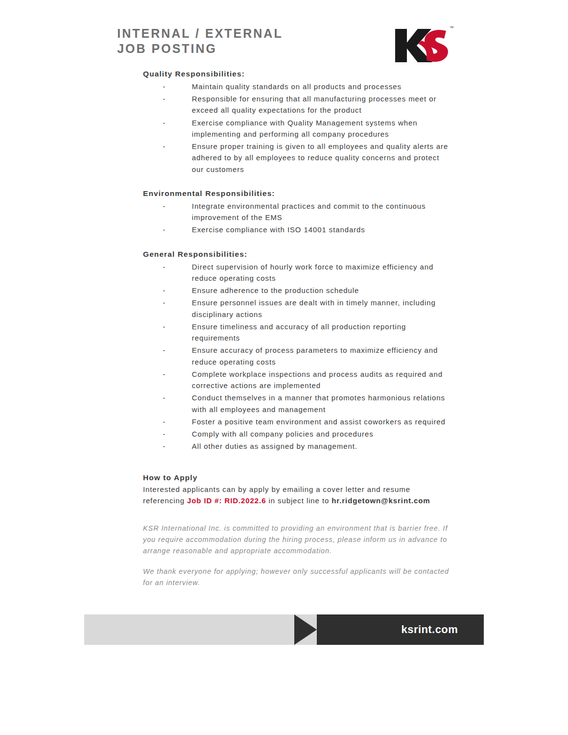Internal / External
Job Posting
™
Quality Responsibilities:
Maintain quality standards on all products and processes
Responsible for ensuring that all manufacturing processes meet or exceed all quality expectations for the product
Exercise compliance with Quality Management systems when implementing and performing all company procedures
Ensure proper training is given to all employees and quality alerts are adhered to by all employees to reduce quality concerns and protect our customers
Environmental Responsibilities:
Integrate environmental practices and commit to the continuous improvement of the EMS
Exercise compliance with ISO 14001 standards
General Responsibilities:
Direct supervision of hourly work force to maximize efficiency and reduce operating costs
Ensure adherence to the production schedule
Ensure personnel issues are dealt with in timely manner, including disciplinary actions
Ensure timeliness and accuracy of all production reporting requirements
Ensure accuracy of process parameters to maximize efficiency and reduce operating costs
Complete workplace inspections and process audits as required and corrective actions are implemented
Conduct themselves in a manner that promotes harmonious relations with all employees and management
Foster a positive team environment and assist coworkers as required
Comply with all company policies and procedures
All other duties as assigned by management.
How to Apply
Interested applicants can by apply by emailing a cover letter and resume referencing Job ID #: RID.2022.6 in subject line to hr.ridgetown@ksrint.com
KSR International Inc. is committed to providing an environment that is barrier free. If you require accommodation during the hiring process, please inform us in advance to arrange reasonable and appropriate accommodation.
We thank everyone for applying; however only successful applicants will be contacted for an interview.
ksrint.com